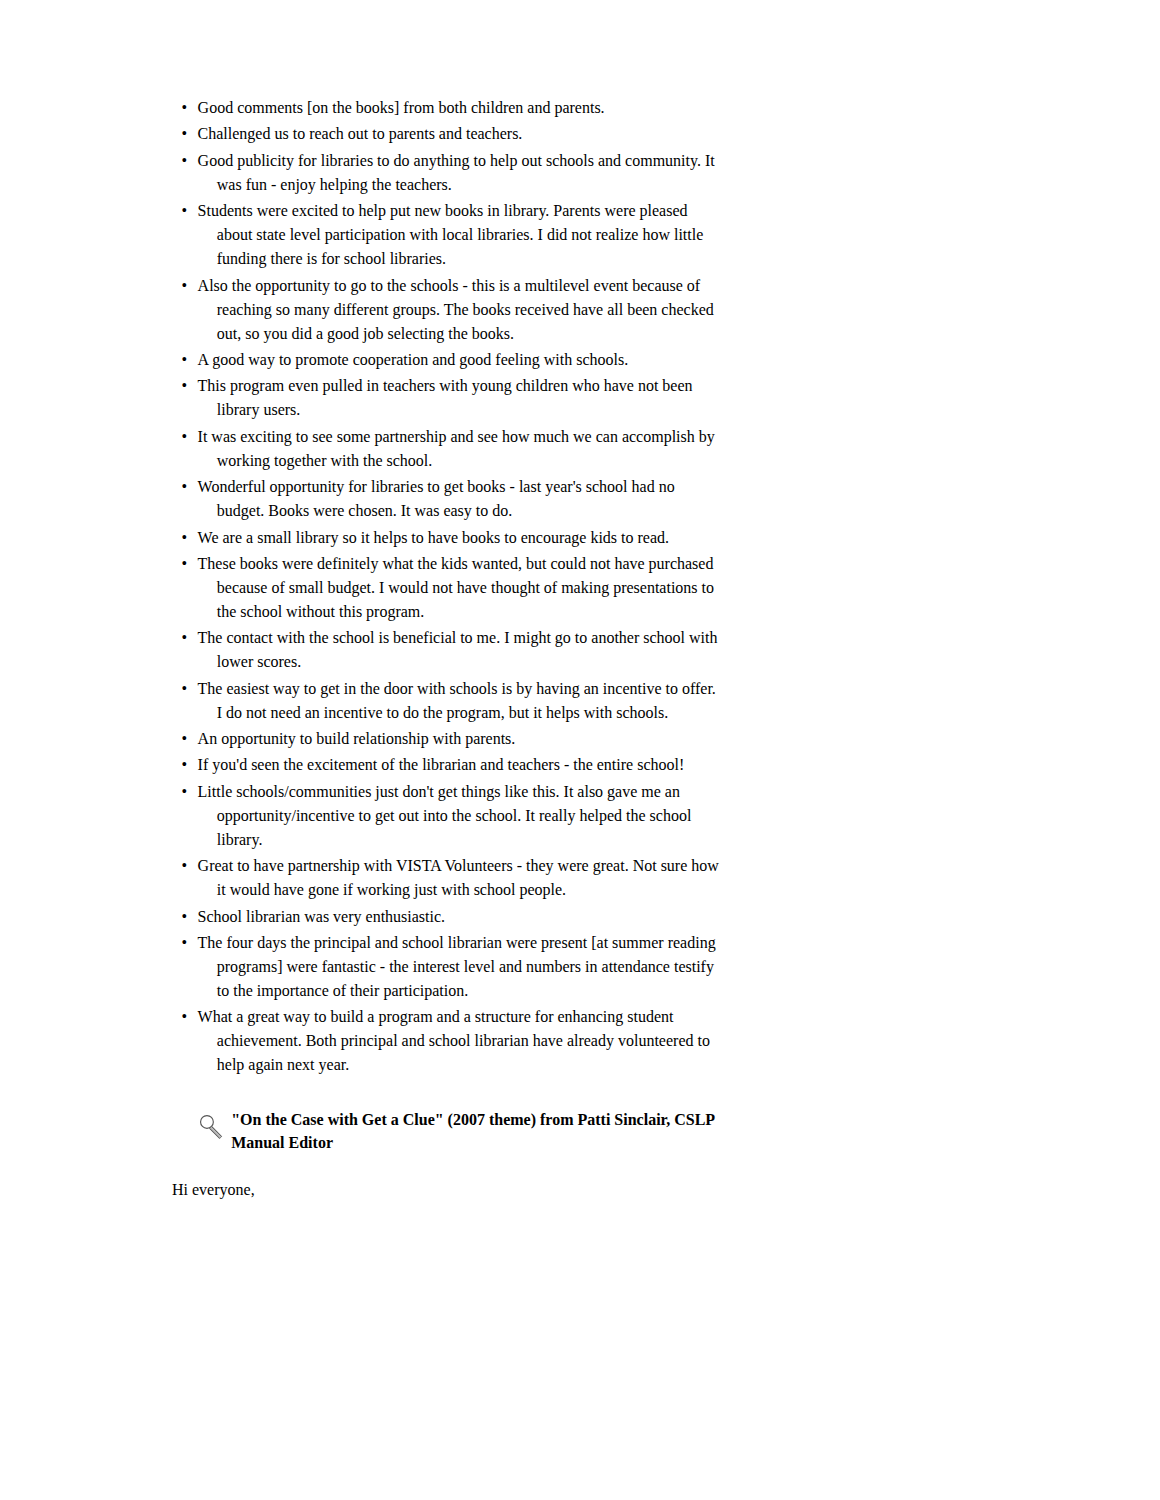Good comments [on the books] from both children and parents.
Challenged us to reach out to parents and teachers.
Good publicity for libraries to do anything to help out schools and community. Itwas fun - enjoy helping the teachers.
Students were excited to help put new books in library. Parents were pleasedabout state level participation with local libraries. I did not realize how little funding there is for school libraries.
Also the opportunity to go to the schools - this is a multilevel event because ofreaching so many different groups. The books received have all been checked out, so you did a good job selecting the books.
A good way to promote cooperation and good feeling with schools.
This program even pulled in teachers with young children who have not beenlibrary users.
It was exciting to see some partnership and see how much we can accomplish byworking together with the school.
Wonderful opportunity for libraries to get books - last year's school had nobudget. Books were chosen. It was easy to do.
We are a small library so it helps to have books to encourage kids to read.
These books were definitely what the kids wanted, but could not have purchasedbecause of small budget. I would not have thought of making presentations to the school without this program.
The contact with the school is beneficial to me. I might go to another school withlower scores.
The easiest way to get in the door with schools is by having an incentive to offer.I do not need an incentive to do the program, but it helps with schools.
An opportunity to build relationship with parents.
If you'd seen the excitement of the librarian and teachers - the entire school!
Little schools/communities just don't get things like this. It also gave me anopportunity/incentive to get out into the school. It really helped the school library.
Great to have partnership with VISTA Volunteers - they were great. Not sure howit would have gone if working just with school people.
School librarian was very enthusiastic.
The four days the principal and school librarian were present [at summer readingprograms] were fantastic - the interest level and numbers in attendance testify to the importance of their participation.
What a great way to build a program and a structure for enhancing studentachievement. Both principal and school librarian have already volunteered to help again next year.
"On the Case with Get a Clue" (2007 theme) from Patti Sinclair, CSLP
Manual Editor
Hi everyone,